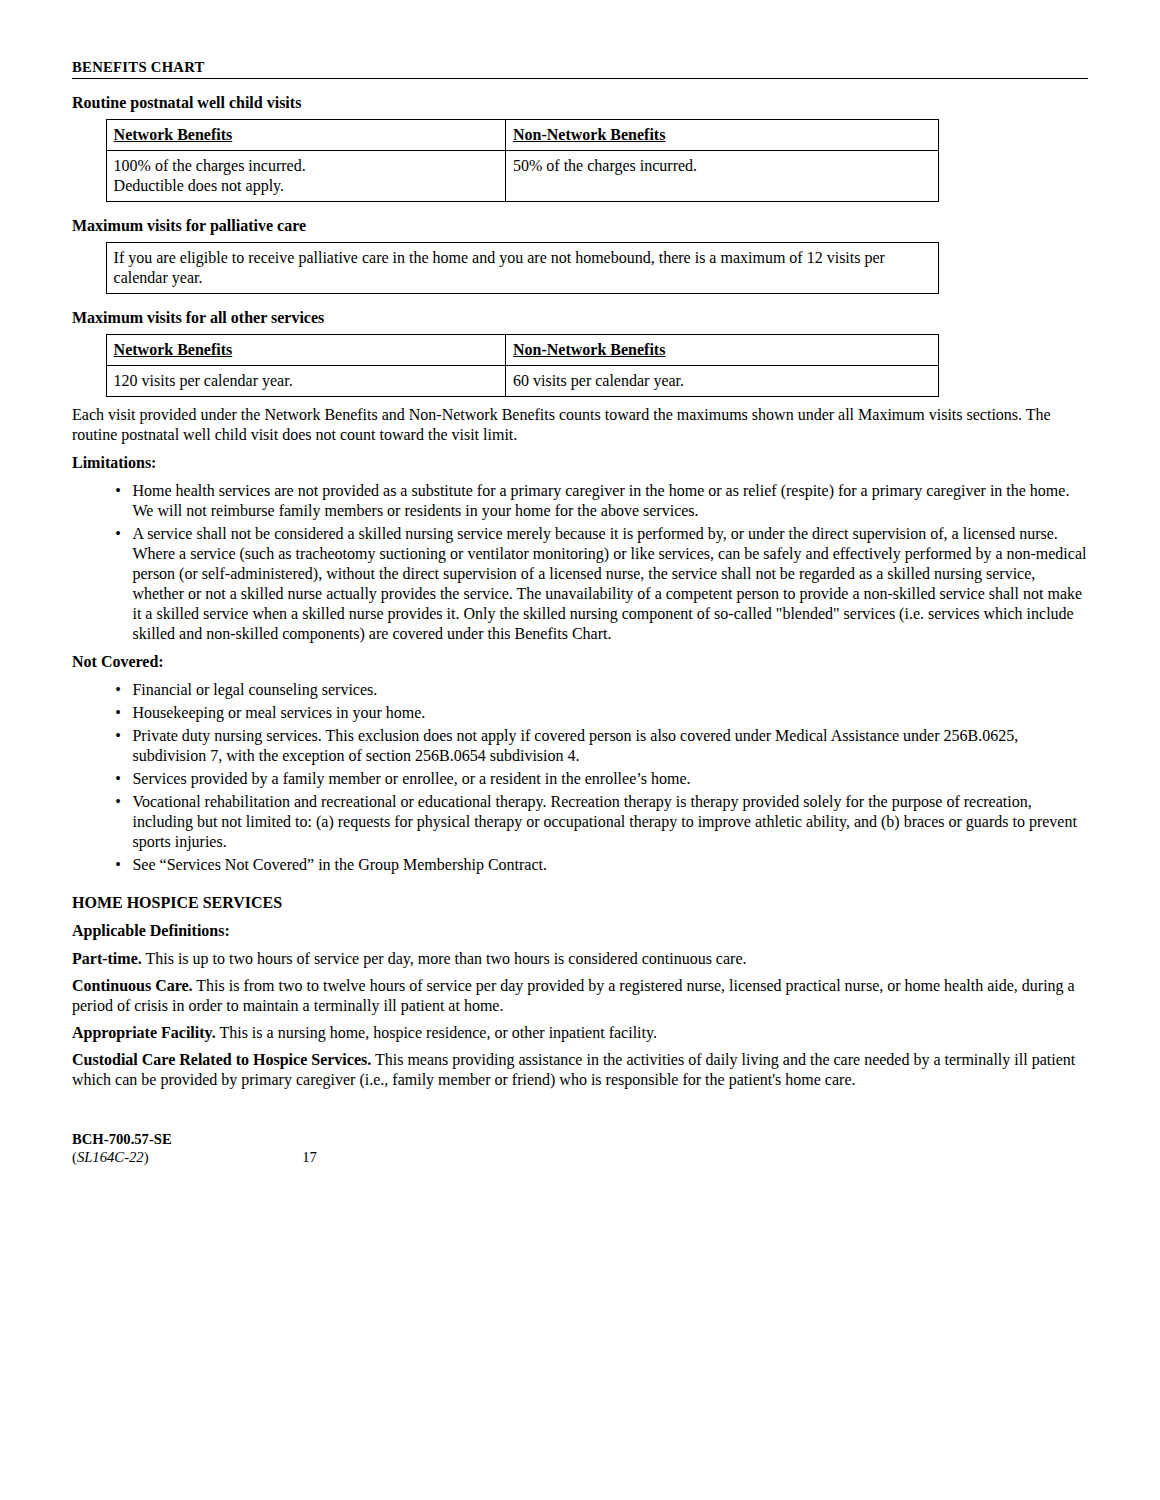BENEFITS CHART
Routine postnatal well child visits
| Network Benefits | Non-Network Benefits |
| --- | --- |
| 100% of the charges incurred. Deductible does not apply. | 50% of the charges incurred. |
Maximum visits for palliative care
| If you are eligible to receive palliative care in the home and you are not homebound, there is a maximum of 12 visits per calendar year. |
Maximum visits for all other services
| Network Benefits | Non-Network Benefits |
| --- | --- |
| 120 visits per calendar year. | 60 visits per calendar year. |
Each visit provided under the Network Benefits and Non-Network Benefits counts toward the maximums shown under all Maximum visits sections. The routine postnatal well child visit does not count toward the visit limit.
Limitations:
Home health services are not provided as a substitute for a primary caregiver in the home or as relief (respite) for a primary caregiver in the home. We will not reimburse family members or residents in your home for the above services.
A service shall not be considered a skilled nursing service merely because it is performed by, or under the direct supervision of, a licensed nurse. Where a service (such as tracheotomy suctioning or ventilator monitoring) or like services, can be safely and effectively performed by a non-medical person (or self-administered), without the direct supervision of a licensed nurse, the service shall not be regarded as a skilled nursing service, whether or not a skilled nurse actually provides the service. The unavailability of a competent person to provide a non-skilled service shall not make it a skilled service when a skilled nurse provides it. Only the skilled nursing component of so-called "blended" services (i.e. services which include skilled and non-skilled components) are covered under this Benefits Chart.
Not Covered:
Financial or legal counseling services.
Housekeeping or meal services in your home.
Private duty nursing services. This exclusion does not apply if covered person is also covered under Medical Assistance under 256B.0625, subdivision 7, with the exception of section 256B.0654 subdivision 4.
Services provided by a family member or enrollee, or a resident in the enrollee’s home.
Vocational rehabilitation and recreational or educational therapy. Recreation therapy is therapy provided solely for the purpose of recreation, including but not limited to: (a) requests for physical therapy or occupational therapy to improve athletic ability, and (b) braces or guards to prevent sports injuries.
See “Services Not Covered” in the Group Membership Contract.
HOME HOSPICE SERVICES
Applicable Definitions:
Part-time. This is up to two hours of service per day, more than two hours is considered continuous care.
Continuous Care. This is from two to twelve hours of service per day provided by a registered nurse, licensed practical nurse, or home health aide, during a period of crisis in order to maintain a terminally ill patient at home.
Appropriate Facility. This is a nursing home, hospice residence, or other inpatient facility.
Custodial Care Related to Hospice Services. This means providing assistance in the activities of daily living and the care needed by a terminally ill patient which can be provided by primary caregiver (i.e., family member or friend) who is responsible for the patient's home care.
BCH-700.57-SE
(SL164C-22) 17